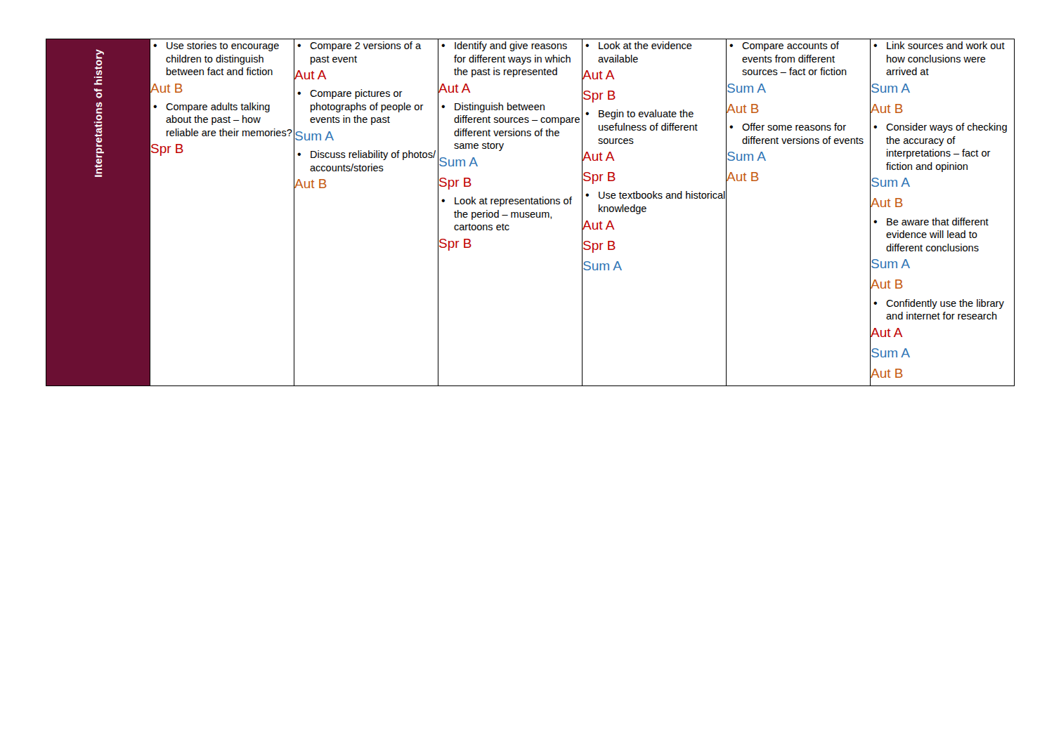| Interpretations of history | Use stories to encourage children to distinguish between fact and fiction Aut B Compare adults talking about the past – how reliable are their memories? Spr B | Compare 2 versions of a past event Aut A Compare pictures or photographs of people or events in the past Sum A Discuss reliability of photos/ accounts/stories Aut B | Identify and give reasons for different ways in which the past is represented Aut A Distinguish between different sources – compare different versions of the same story Sum A Spr B Look at representations of the period – museum, cartoons etc Spr B | Look at the evidence available Aut A Spr B Begin to evaluate the usefulness of different sources Aut A Spr B Use textbooks and historical knowledge Aut A Spr B Sum A | Compare accounts of events from different sources – fact or fiction Sum A Aut B Offer some reasons for different versions of events Sum A Aut B | Link sources and work out how conclusions were arrived at Sum A Aut B Consider ways of checking the accuracy of interpretations – fact or fiction and opinion Sum A Aut B Be aware that different evidence will lead to different conclusions Sum A Aut B Confidently use the library and internet for research Aut A Sum A Aut B |